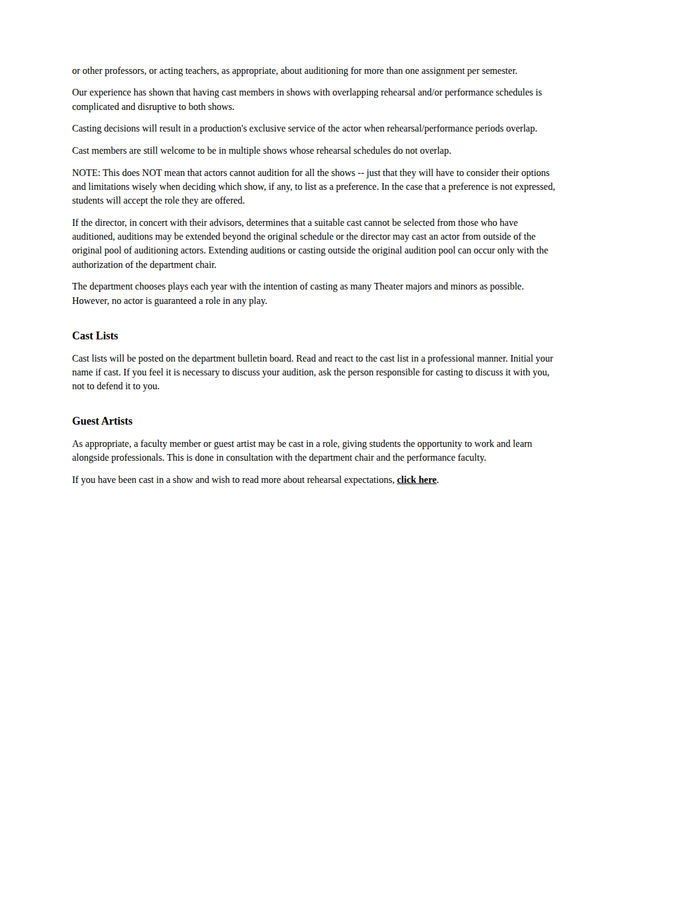or other professors, or acting teachers, as appropriate, about auditioning for more than one assignment per semester.
Our experience has shown that having cast members in shows with overlapping rehearsal and/or performance schedules is complicated and disruptive to both shows.
Casting decisions will result in a production's exclusive service of the actor when rehearsal/performance periods overlap.
Cast members are still welcome to be in multiple shows whose rehearsal schedules do not overlap.
NOTE: This does NOT mean that actors cannot audition for all the shows -- just that they will have to consider their options and limitations wisely when deciding which show, if any, to list as a preference. In the case that a preference is not expressed, students will accept the role they are offered.
If the director, in concert with their advisors, determines that a suitable cast cannot be selected from those who have auditioned, auditions may be extended beyond the original schedule or the director may cast an actor from outside of the original pool of auditioning actors. Extending auditions or casting outside the original audition pool can occur only with the authorization of the department chair.
The department chooses plays each year with the intention of casting as many Theater majors and minors as possible. However, no actor is guaranteed a role in any play.
Cast Lists
Cast lists will be posted on the department bulletin board. Read and react to the cast list in a professional manner. Initial your name if cast. If you feel it is necessary to discuss your audition, ask the person responsible for casting to discuss it with you, not to defend it to you.
Guest Artists
As appropriate, a faculty member or guest artist may be cast in a role, giving students the opportunity to work and learn alongside professionals. This is done in consultation with the department chair and the performance faculty.
If you have been cast in a show and wish to read more about rehearsal expectations, click here.